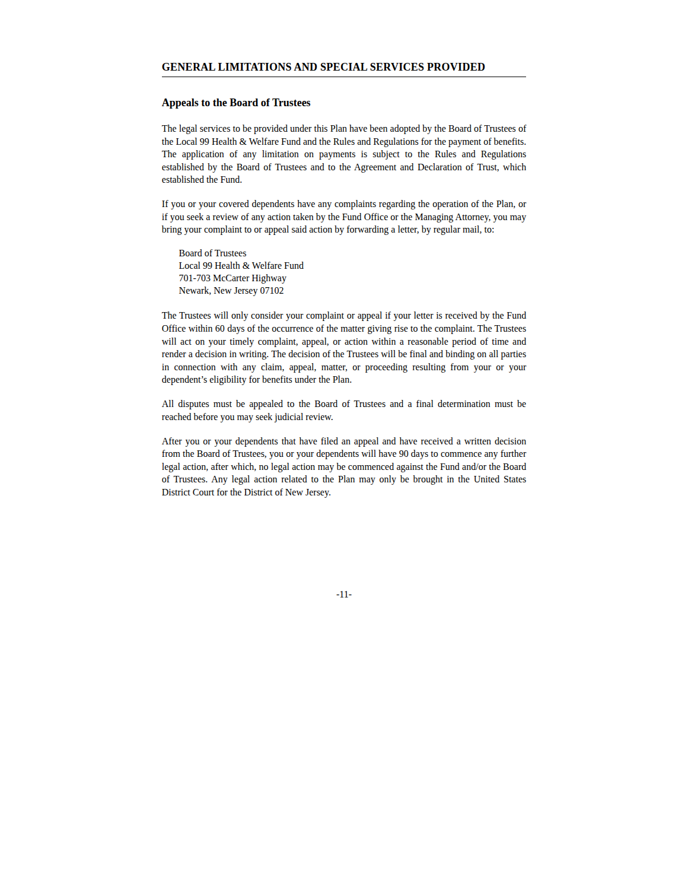GENERAL LIMITATIONS AND SPECIAL SERVICES PROVIDED
Appeals to the Board of Trustees
The legal services to be provided under this Plan have been adopted by the Board of Trustees of the Local 99 Health & Welfare Fund and the Rules and Regulations for the payment of benefits. The application of any limitation on payments is subject to the Rules and Regulations established by the Board of Trustees and to the Agreement and Declaration of Trust, which established the Fund.
If you or your covered dependents have any complaints regarding the operation of the Plan, or if you seek a review of any action taken by the Fund Office or the Managing Attorney, you may bring your complaint to or appeal said action by forwarding a letter, by regular mail, to:
Board of Trustees
Local 99 Health & Welfare Fund
701-703 McCarter Highway
Newark, New Jersey 07102
The Trustees will only consider your complaint or appeal if your letter is received by the Fund Office within 60 days of the occurrence of the matter giving rise to the complaint. The Trustees will act on your timely complaint, appeal, or action within a reasonable period of time and render a decision in writing. The decision of the Trustees will be final and binding on all parties in connection with any claim, appeal, matter, or proceeding resulting from your or your dependent’s eligibility for benefits under the Plan.
All disputes must be appealed to the Board of Trustees and a final determination must be reached before you may seek judicial review.
After you or your dependents that have filed an appeal and have received a written decision from the Board of Trustees, you or your dependents will have 90 days to commence any further legal action, after which, no legal action may be commenced against the Fund and/or the Board of Trustees. Any legal action related to the Plan may only be brought in the United States District Court for the District of New Jersey.
-11-